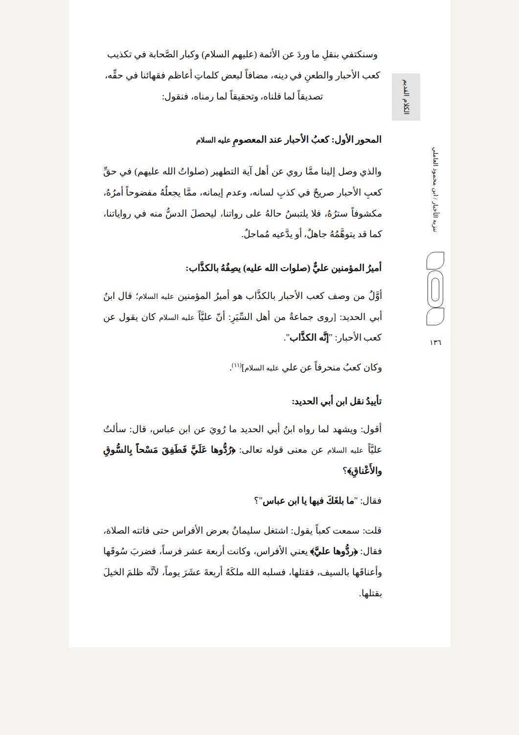تنزيه الأخبار / ابن محمود العاملي
١٣٦
الكلام القديم
وسنكتفي بنقلِ ما وردَ عن الأئمة (عليهم السلام) وكبار الصَّحابة في تكذيب كعب الأحبار والطعنِ في دينه، مضافاً لبعض كلماتِ أعاظم فقهائنا في حقِّه، تصديقاً لما قلناه، وتحقيقاً لما رمناه، فنقول:
المحور الأول: كعبُ الأحبار عند المعصومِ عليه السلام
والذي وصل إلينا ممَّا روي عن أهل آية التطهير (صلواتُ الله عليهم) في حقِّ كعبِ الأحبار صريحٌ في كذبِ لسانه، وعدم إيمانه، ممَّا يجعلُهُ مفضوحاً أمرُهُ، مكشوفاً سترُهُ، فلا يلتبسُ حالهُ على رواتنا، ليحصلَ الدسُّ منه في رواياتنا، كما قد يتوهَّمُهُ جاهلٌ، أو يدَّعيه مُماحلٌ.
أميرُ المؤمنين عليٌّ (صلوات الله عليه) يصِفُهُ بالكذَّاب:
أوَّلُ من وصف كعب الأحبار بالكذَّاب هو أميرُ المؤمنين عليه السلام؛ قال ابنُ أبي الحديد: [روى جماعةٌ من أهل السِّيَرِ: أنّ عليَّاً عليه السلام كان يقول عن كعب الأحبار: "إنَّه الكذَّاب".
وكان كعبُ منحرفاً عن علي عليه السلام](١١).
تأييدُ نقل ابن أبي الحديد:
أقول: ويشهد لما رواه ابنُ أبي الحديد ما رُويَ عن ابن عباس، قال: سألتُ عليَّاً عليه السلام عن معنى قوله تعالى: ﴿رُدُّوها عَلَيَّ فَطَفِقَ مَسْحاً بِالسُّوقِ والأَعْناقِ﴾؟
فقال: "ما بلغَكَ فيها يا ابن عباس"؟
قلت: سمعت كعباً يقول: اشتغل سليمانُ بعرض الأفراس حتى فاتته الصلاة، فقال: ﴿ردُّوها عليَّ﴾ يعني الأفراس، وكانت أربعة عشر فرساً، فضربَ سُوقَها وأعناقَها بالسيف، فقتلها، فسلبه الله ملكَهُ أربعةَ عشَرَ يوماً، لأنَّه ظلمَ الخيلَ بقتلها.